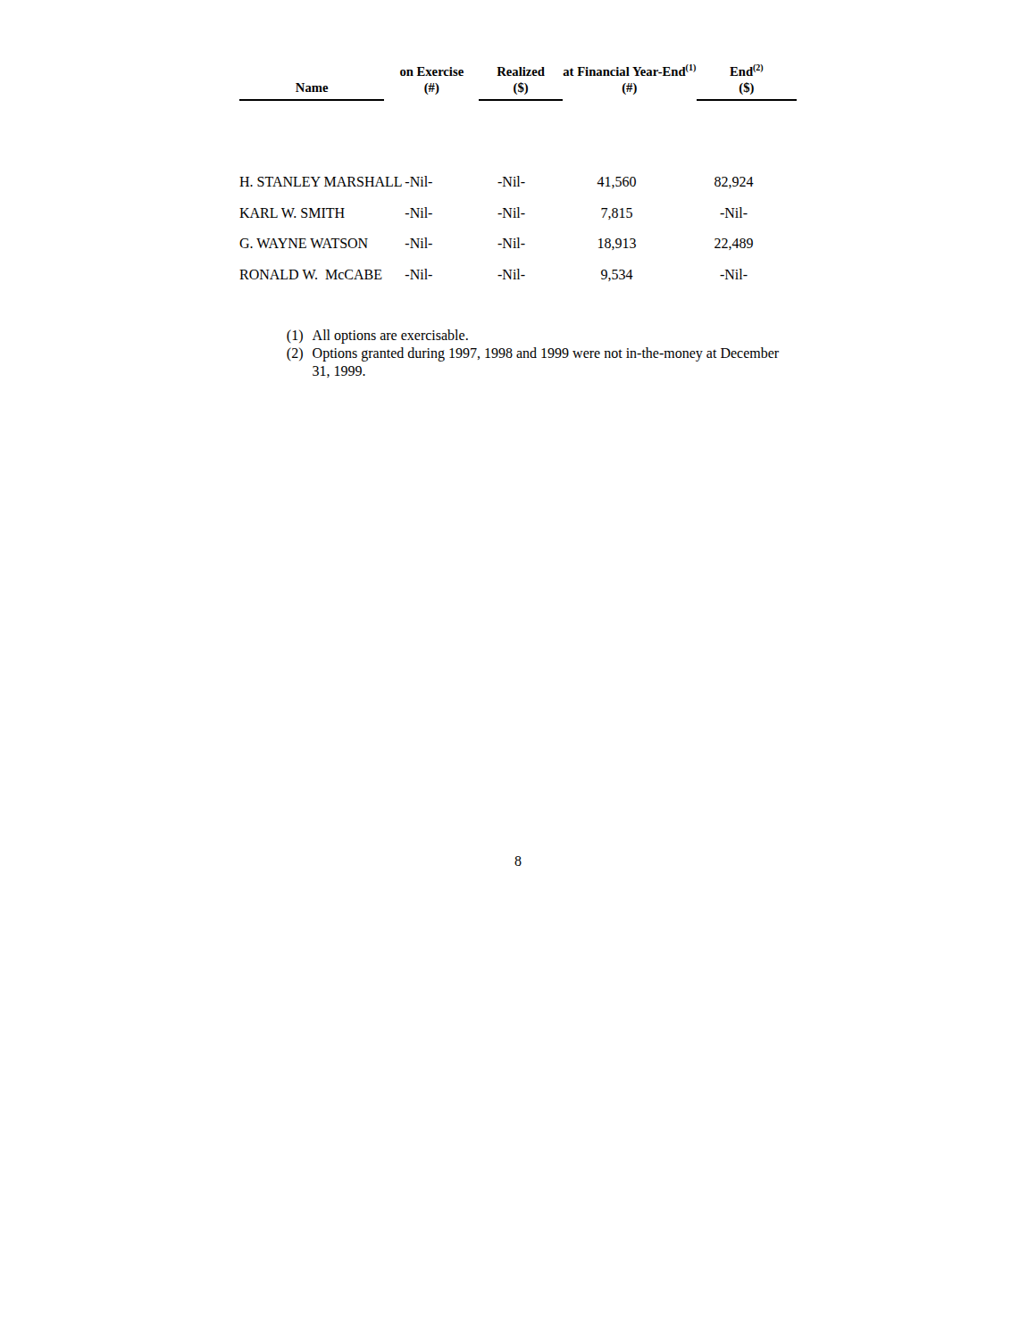| Name | on Exercise (#) | Realized ($) | at Financial Year-End (1) (#) | End (2) ($) |
| --- | --- | --- | --- | --- |
| H. STANLEY MARSHALL | -Nil- | -Nil- | 41,560 | 82,924 |
| KARL W. SMITH | -Nil- | -Nil- | 7,815 | -Nil- |
| G. WAYNE WATSON | -Nil- | -Nil- | 18,913 | 22,489 |
| RONALD W. McCABE | -Nil- | -Nil- | 9,534 | -Nil- |
(1) All options are exercisable.
(2) Options granted during 1997, 1998 and 1999 were not in-the-money at December 31, 1999.
8